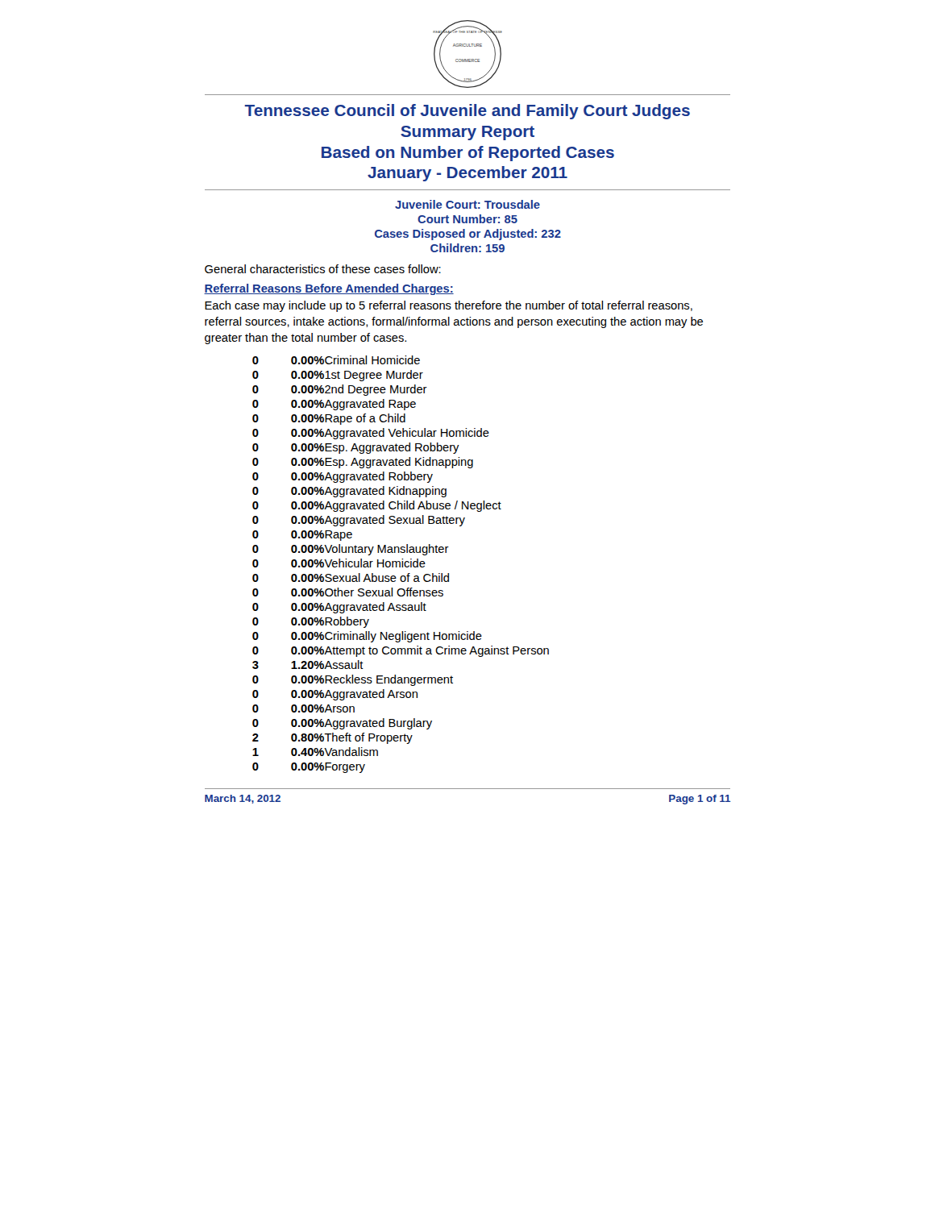Tennessee Council of Juvenile and Family Court Judges
Summary Report
Based on Number of Reported Cases
January - December 2011
Juvenile Court: Trousdale
Court Number: 85
Cases Disposed or Adjusted: 232
Children: 159
General characteristics of these cases follow:
Referral Reasons Before Amended Charges:
Each case may include up to 5 referral reasons therefore the number of total referral reasons, referral sources, intake actions, formal/informal actions and person executing the action may be greater than the total number of cases.
| 0 | 0.00% | Criminal Homicide |
| 0 | 0.00% | 1st Degree Murder |
| 0 | 0.00% | 2nd Degree Murder |
| 0 | 0.00% | Aggravated Rape |
| 0 | 0.00% | Rape of a Child |
| 0 | 0.00% | Aggravated Vehicular Homicide |
| 0 | 0.00% | Esp. Aggravated Robbery |
| 0 | 0.00% | Esp. Aggravated Kidnapping |
| 0 | 0.00% | Aggravated Robbery |
| 0 | 0.00% | Aggravated Kidnapping |
| 0 | 0.00% | Aggravated Child Abuse / Neglect |
| 0 | 0.00% | Aggravated Sexual Battery |
| 0 | 0.00% | Rape |
| 0 | 0.00% | Voluntary Manslaughter |
| 0 | 0.00% | Vehicular Homicide |
| 0 | 0.00% | Sexual Abuse of a Child |
| 0 | 0.00% | Other Sexual Offenses |
| 0 | 0.00% | Aggravated Assault |
| 0 | 0.00% | Robbery |
| 0 | 0.00% | Criminally Negligent Homicide |
| 0 | 0.00% | Attempt to Commit a Crime Against Person |
| 3 | 1.20% | Assault |
| 0 | 0.00% | Reckless Endangerment |
| 0 | 0.00% | Aggravated Arson |
| 0 | 0.00% | Arson |
| 0 | 0.00% | Aggravated Burglary |
| 2 | 0.80% | Theft of Property |
| 1 | 0.40% | Vandalism |
| 0 | 0.00% | Forgery |
March 14, 2012
Page 1 of 11